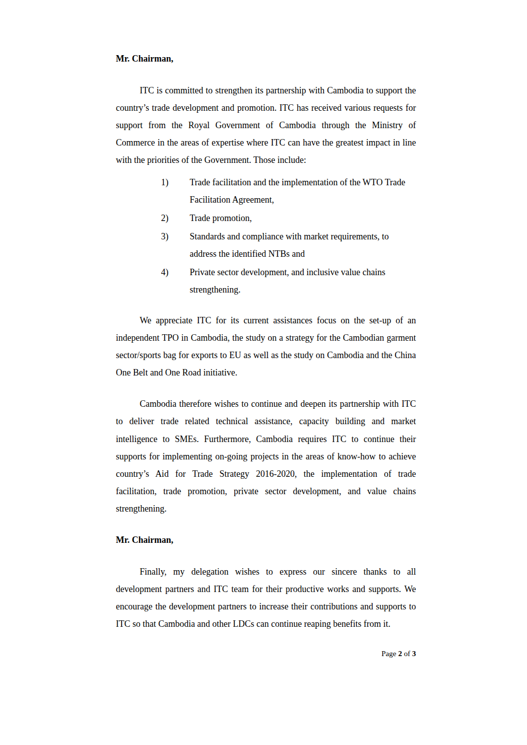Mr. Chairman,
ITC is committed to strengthen its partnership with Cambodia to support the country’s trade development and promotion. ITC has received various requests for support from the Royal Government of Cambodia through the Ministry of Commerce in the areas of expertise where ITC can have the greatest impact in line with the priorities of the Government. Those include:
1) Trade facilitation and the implementation of the WTO Trade Facilitation Agreement,
2) Trade promotion,
3) Standards and compliance with market requirements, to address the identified NTBs and
4) Private sector development, and inclusive value chains strengthening.
We appreciate ITC for its current assistances focus on the set-up of an independent TPO in Cambodia, the study on a strategy for the Cambodian garment sector/sports bag for exports to EU as well as the study on Cambodia and the China One Belt and One Road initiative.
Cambodia therefore wishes to continue and deepen its partnership with ITC to deliver trade related technical assistance, capacity building and market intelligence to SMEs. Furthermore, Cambodia requires ITC to continue their supports for implementing on-going projects in the areas of know-how to achieve country’s Aid for Trade Strategy 2016-2020, the implementation of trade facilitation, trade promotion, private sector development, and value chains strengthening.
Mr. Chairman,
Finally, my delegation wishes to express our sincere thanks to all development partners and ITC team for their productive works and supports. We encourage the development partners to increase their contributions and supports to ITC so that Cambodia and other LDCs can continue reaping benefits from it.
Page 2 of 3